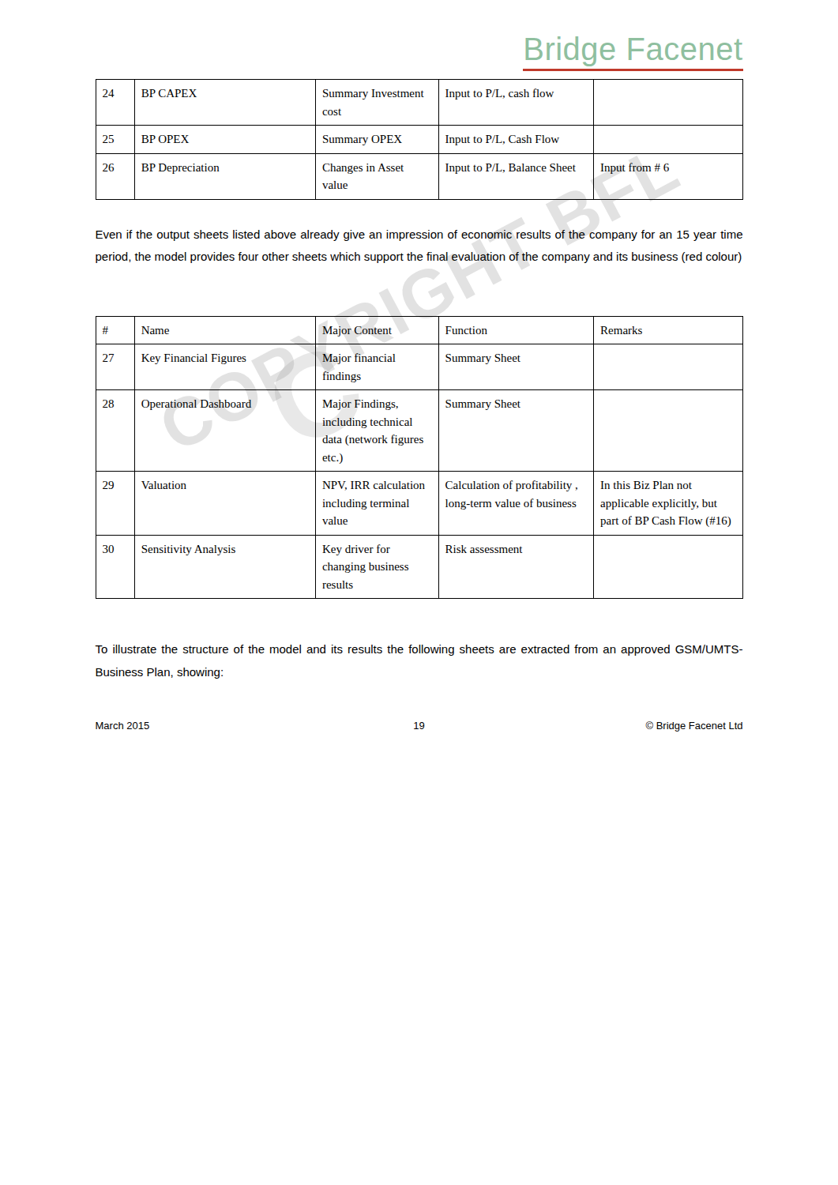COPYRIGHT BFL
C
Bridge Facenet
| 24 | BP CAPEX | Summary Investment cost | Input to P/L, cash flow | |
| 25 | BP OPEX | Summary OPEX | Input to P/L, Cash Flow | |
| 26 | BP Depreciation | Changes in Asset value | Input to P/L, Balance Sheet | Input from # 6 |
Even if the output sheets listed above already give an impression of economic results of the company for an 15 year time period, the model provides four other sheets which support the final evaluation of the company and its business (red colour)
| # | Name | Major Content | Function | Remarks |
| 27 | Key Financial Figures | Major financial findings | Summary Sheet | |
| 28 | Operational Dashboard | Major Findings, including technical data (network figures etc.) | Summary Sheet | |
| 29 | Valuation | NPV, IRR calculation including terminal value | Calculation of profitability , long-term value of business | In this Biz Plan not applicable explicitly, but part of BP Cash Flow (#16) |
| 30 | Sensitivity Analysis | Key driver for changing business results | Risk assessment | |
To illustrate the structure of the model and its results the following sheets are extracted from an approved GSM/UMTS-Business Plan, showing:
March 2015
19
© Bridge Facenet Ltd